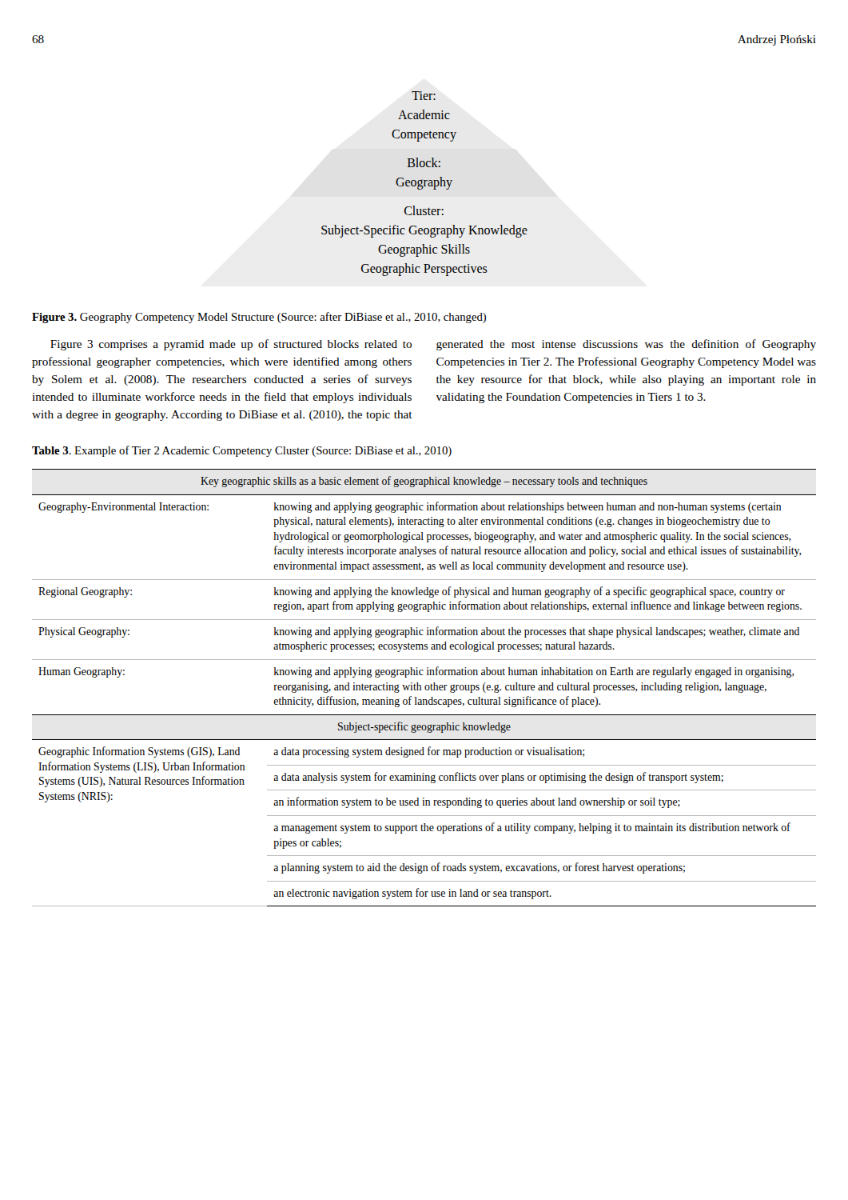68 Andrzej Płoński
Tier:
Academic
Competency
Block:
Geography
Cluster:
Subject-Specific Geography Knowledge
Geographic Skills
Geographic Perspectives
Figure 3. Geography Competency Model Structure (Source: after DiBiase et al., 2010, changed)
Figure 3 comprises a pyramid made up of structured blocks related to professional geographer competencies, which were identified among others by Solem et al. (2008). The researchers conducted a series of surveys intended to illuminate workforce needs in the field that employs individuals with a degree in geography. According to DiBiase et al. (2010), the topic that generated the most intense discussions was the definition of Geography Competencies in Tier 2. The Professional Geography Competency Model was the key resource for that block, while also playing an important role in validating the Foundation Competencies in Tiers 1 to 3.
Table 3. Example of Tier 2 Academic Competency Cluster (Source: DiBiase et al., 2010)
| Key geographic skills as a basic element of geographical knowledge – necessary tools and techniques |
| Geography-Environmental Interaction: | knowing and applying geographic information about relationships between human and non-human systems (certain physical, natural elements), interacting to alter environmental conditions (e.g. changes in biogeochemistry due to hydrological or geomorphological processes, biogeography, and water and atmospheric quality. In the social sciences, faculty interests incorporate analyses of natural resource allocation and policy, social and ethical issues of sustainability, environmental impact assessment, as well as local community development and resource use). |
| Regional Geography: | knowing and applying the knowledge of physical and human geography of a specific geographical space, country or region, apart from applying geographic information about relationships, external influence and linkage between regions. |
| Physical Geography: | knowing and applying geographic information about the processes that shape physical landscapes; weather, climate and atmospheric processes; ecosystems and ecological processes; natural hazards. |
| Human Geography: | knowing and applying geographic information about human inhabitation on Earth are regularly engaged in organising, reorganising, and interacting with other groups (e.g. culture and cultural processes, including religion, language, ethnicity, diffusion, meaning of landscapes, cultural significance of place). |
| Subject-specific geographic knowledge |
| Geographic Information Systems (GIS), Land Information Systems (LIS), Urban Information Systems (UIS), Natural Resources Information Systems (NRIS): | a data processing system designed for map production or visualisation; |
| a data analysis system for examining conflicts over plans or optimising the design of transport system; |
| an information system to be used in responding to queries about land ownership or soil type; |
| a management system to support the operations of a utility company, helping it to maintain its distribution network of pipes or cables; |
| a planning system to aid the design of roads system, excavations, or forest harvest operations; |
| an electronic navigation system for use in land or sea transport. |